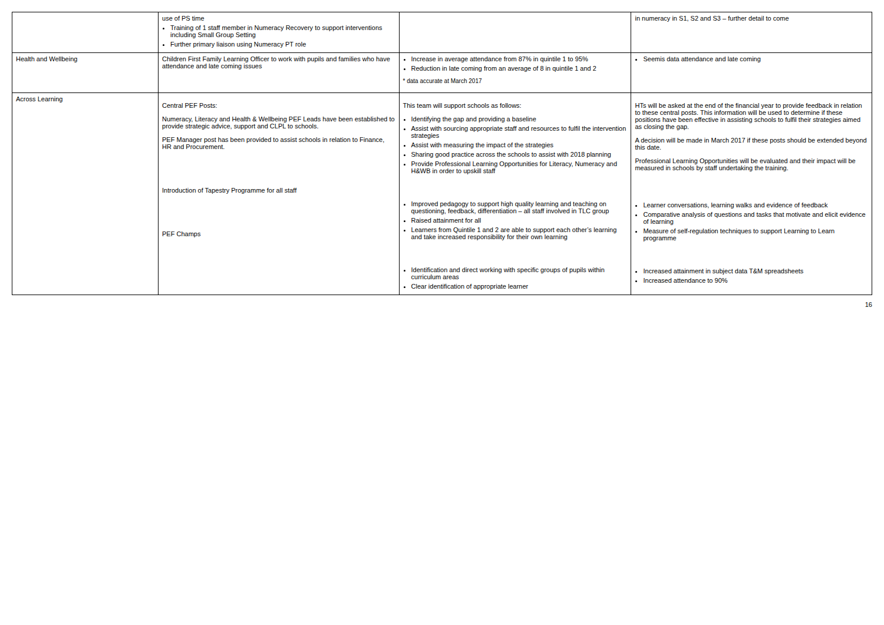| | use of PS time Training of 1 staff member in Numeracy Recovery to support interventions including Small Group Setting Further primary liaison using Numeracy PT role | | in numeracy in S1, S2 and S3 – further detail to come |
| Health and Wellbeing | Children First Family Learning Officer to work with pupils and families who have attendance and late coming issues | Increase in average attendance from 87% in quintile 1 to 95% Reduction in late coming from an average of 8 in quintile 1 and 2 * data accurate at March 2017 | Seemis data attendance and late coming |
| Across Learning | Central PEF Posts: Numeracy, Literacy and Health & Wellbeing PEF Leads have been established to provide strategic advice, support and CLPL to schools. PEF Manager post has been provided to assist schools in relation to Finance, HR and Procurement. Introduction of Tapestry Programme for all staff PEF Champs | This team will support schools as follows: Identifying the gap and providing a baseline Assist with sourcing appropriate staff and resources to fulfil the intervention strategies Assist with measuring the impact of the strategies Sharing good practice across the schools to assist with 2018 planning Provide Professional Learning Opportunities for Literacy, Numeracy and H&WB in order to upskill staff Improved pedagogy to support high quality learning and teaching on questioning, feedback, differentiation – all staff involved in TLC group Raised attainment for all Learners from Quintile 1 and 2 are able to support each other’s learning and take increased responsibility for their own learning Identification and direct working with specific groups of pupils within curriculum areas Clear identification of appropriate learner | HTs will be asked at the end of the financial year to provide feedback in relation to these central posts. This information will be used to determine if these positions have been effective in assisting schools to fulfil their strategies aimed as closing the gap. A decision will be made in March 2017 if these posts should be extended beyond this date. Professional Learning Opportunities will be evaluated and their impact will be measured in schools by staff undertaking the training. Learner conversations, learning walks and evidence of feedback Comparative analysis of questions and tasks that motivate and elicit evidence of learning Measure of self-regulation techniques to support Learning to Learn programme Increased attainment in subject data T&M spreadsheets Increased attendance to 90% |
16